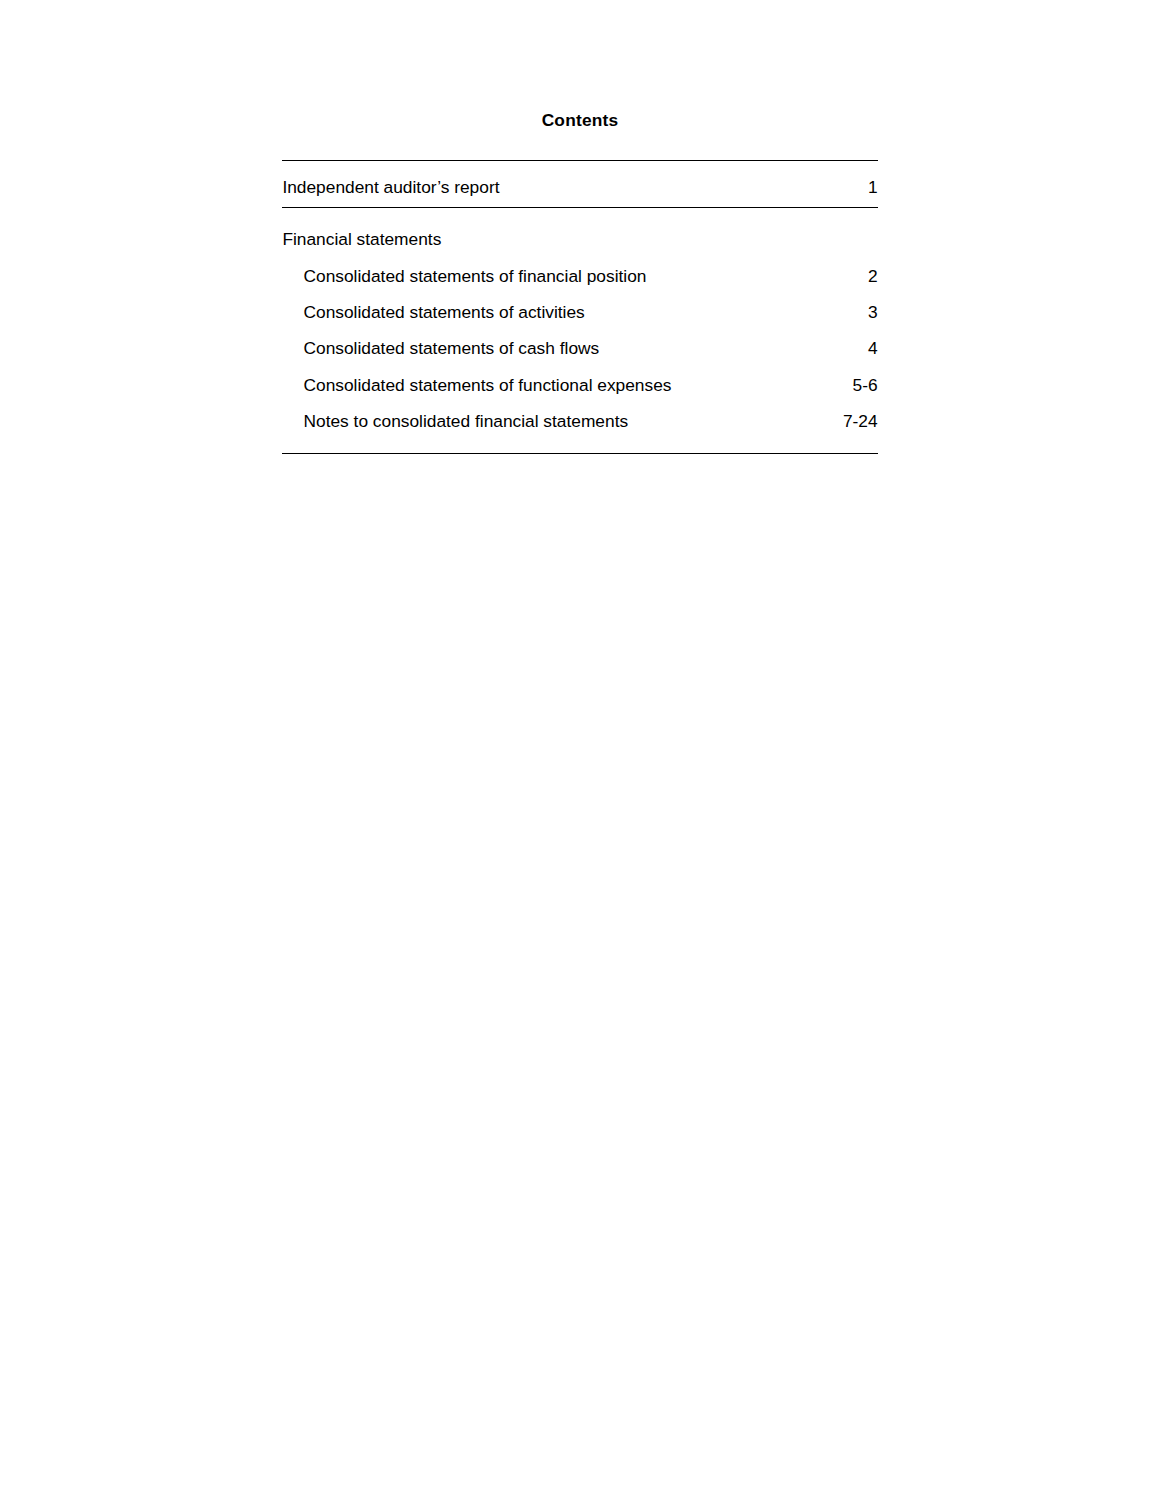Contents
| Independent auditor’s report | 1 |
| Financial statements | |
| Consolidated statements of financial position | 2 |
| Consolidated statements of activities | 3 |
| Consolidated statements of cash flows | 4 |
| Consolidated statements of functional expenses | 5-6 |
| Notes to consolidated financial statements | 7-24 |